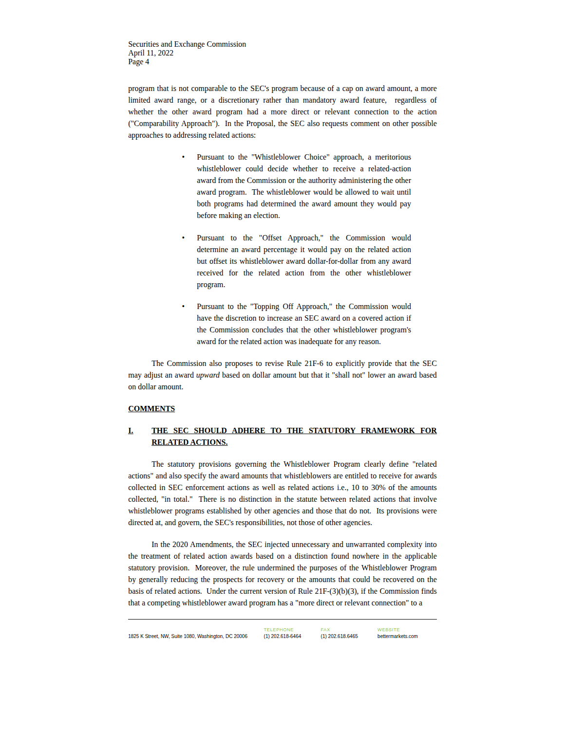Securities and Exchange Commission
April 11, 2022
Page 4
program that is not comparable to the SEC's program because of a cap on award amount, a more limited award range, or a discretionary rather than mandatory award feature, regardless of whether the other award program had a more direct or relevant connection to the action ("Comparability Approach"). In the Proposal, the SEC also requests comment on other possible approaches to addressing related actions:
Pursuant to the "Whistleblower Choice" approach, a meritorious whistleblower could decide whether to receive a related-action award from the Commission or the authority administering the other award program. The whistleblower would be allowed to wait until both programs had determined the award amount they would pay before making an election.
Pursuant to the "Offset Approach," the Commission would determine an award percentage it would pay on the related action but offset its whistleblower award dollar-for-dollar from any award received for the related action from the other whistleblower program.
Pursuant to the "Topping Off Approach," the Commission would have the discretion to increase an SEC award on a covered action if the Commission concludes that the other whistleblower program's award for the related action was inadequate for any reason.
The Commission also proposes to revise Rule 21F-6 to explicitly provide that the SEC may adjust an award upward based on dollar amount but that it "shall not" lower an award based on dollar amount.
COMMENTS
I. THE SEC SHOULD ADHERE TO THE STATUTORY FRAMEWORK FOR RELATED ACTIONS.
The statutory provisions governing the Whistleblower Program clearly define "related actions" and also specify the award amounts that whistleblowers are entitled to receive for awards collected in SEC enforcement actions as well as related actions i.e., 10 to 30% of the amounts collected, "in total." There is no distinction in the statute between related actions that involve whistleblower programs established by other agencies and those that do not. Its provisions were directed at, and govern, the SEC's responsibilities, not those of other agencies.
In the 2020 Amendments, the SEC injected unnecessary and unwarranted complexity into the treatment of related action awards based on a distinction found nowhere in the applicable statutory provision. Moreover, the rule undermined the purposes of the Whistleblower Program by generally reducing the prospects for recovery or the amounts that could be recovered on the basis of related actions. Under the current version of Rule 21F-(3)(b)(3), if the Commission finds that a competing whistleblower award program has a "more direct or relevant connection" to a
1825 K Street, NW, Suite 1080, Washington, DC 20006
TELEPHONE (1) 202.618-6464
FAX (1) 202.618.6465
WEBSITE bettermarkets.com